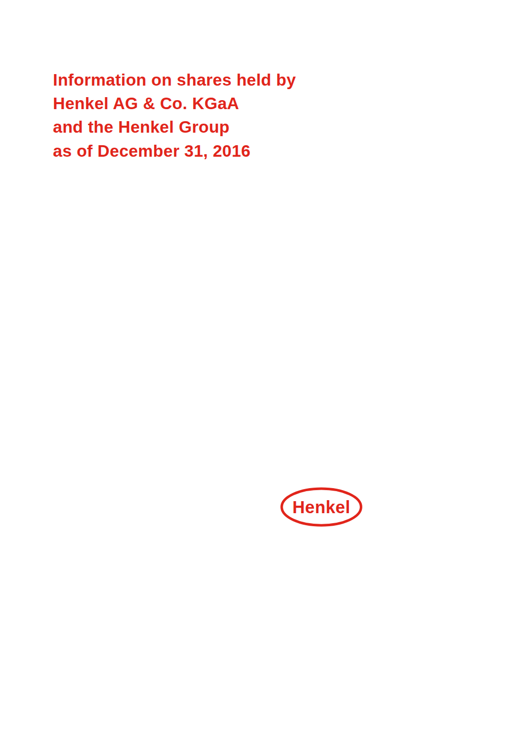Information on shares held by Henkel AG & Co. KGaA and the Henkel Group as of December 31, 2016
Henkel